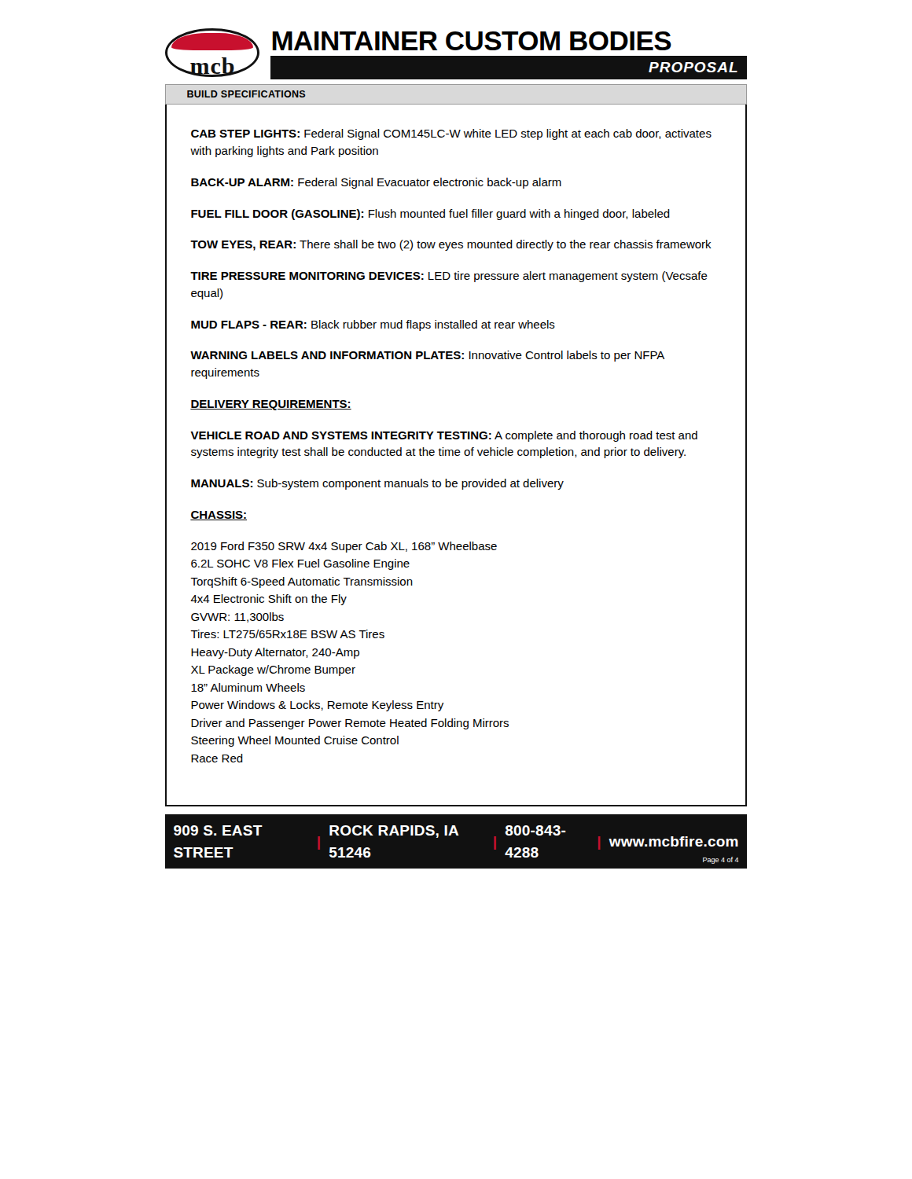mcb
MAINTAINER CUSTOM BODIES
PROPOSAL
BUILD SPECIFICATIONS
CAB STEP LIGHTS: Federal Signal COM145LC-W white LED step light at each cab door, activates with parking lights and Park position
BACK-UP ALARM: Federal Signal Evacuator electronic back-up alarm
FUEL FILL DOOR (GASOLINE): Flush mounted fuel filler guard with a hinged door, labeled
TOW EYES, REAR: There shall be two (2) tow eyes mounted directly to the rear chassis framework
TIRE PRESSURE MONITORING DEVICES: LED tire pressure alert management system (Vecsafe equal)
MUD FLAPS - REAR: Black rubber mud flaps installed at rear wheels
WARNING LABELS AND INFORMATION PLATES: Innovative Control labels to per NFPA requirements
DELIVERY REQUIREMENTS:
VEHICLE ROAD AND SYSTEMS INTEGRITY TESTING: A complete and thorough road test and systems integrity test shall be conducted at the time of vehicle completion, and prior to delivery.
MANUALS: Sub-system component manuals to be provided at delivery
CHASSIS:
2019 Ford F350 SRW 4x4 Super Cab XL, 168” Wheelbase
6.2L SOHC V8 Flex Fuel Gasoline Engine
TorqShift 6-Speed Automatic Transmission
4x4 Electronic Shift on the Fly
GVWR: 11,300lbs
Tires: LT275/65Rx18E BSW AS Tires
Heavy-Duty Alternator, 240-Amp
XL Package w/Chrome Bumper
18” Aluminum Wheels
Power Windows & Locks, Remote Keyless Entry
Driver and Passenger Power Remote Heated Folding Mirrors
Steering Wheel Mounted Cruise Control
Race Red
909 S. EAST STREET | ROCK RAPIDS, IA 51246 | 800-843-4288 | www.mcbfire.com Page 4 of 4